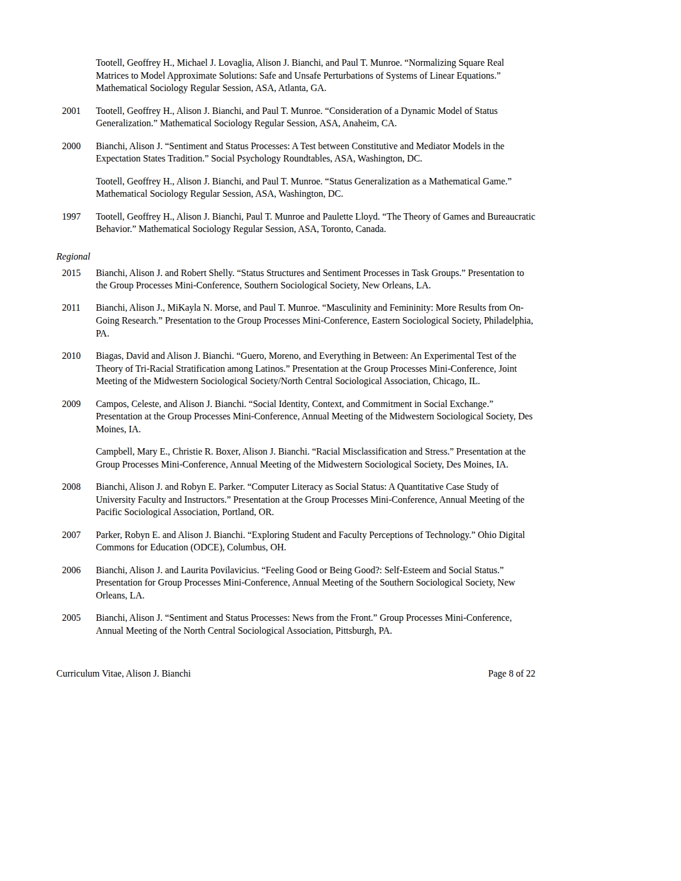Tootell, Geoffrey H., Michael J. Lovaglia, Alison J. Bianchi, and Paul T. Munroe. “Normalizing Square Real Matrices to Model Approximate Solutions: Safe and Unsafe Perturbations of Systems of Linear Equations.” Mathematical Sociology Regular Session, ASA, Atlanta, GA.
2001
Tootell, Geoffrey H., Alison J. Bianchi, and Paul T. Munroe. “Consideration of a Dynamic Model of Status Generalization.” Mathematical Sociology Regular Session, ASA, Anaheim, CA.
2000
Bianchi, Alison J. “Sentiment and Status Processes: A Test between Constitutive and Mediator Models in the Expectation States Tradition.” Social Psychology Roundtables, ASA, Washington, DC.
Tootell, Geoffrey H., Alison J. Bianchi, and Paul T. Munroe. “Status Generalization as a Mathematical Game.” Mathematical Sociology Regular Session, ASA, Washington, DC.
1997
Tootell, Geoffrey H., Alison J. Bianchi, Paul T. Munroe and Paulette Lloyd. “The Theory of Games and Bureaucratic Behavior.” Mathematical Sociology Regular Session, ASA, Toronto, Canada.
Regional
2015
Bianchi, Alison J. and Robert Shelly. “Status Structures and Sentiment Processes in Task Groups.” Presentation to the Group Processes Mini-Conference, Southern Sociological Society, New Orleans, LA.
2011
Bianchi, Alison J., MiKayla N. Morse, and Paul T. Munroe. “Masculinity and Femininity: More Results from On-Going Research.” Presentation to the Group Processes Mini-Conference, Eastern Sociological Society, Philadelphia, PA.
2010
Biagas, David and Alison J. Bianchi. “Guero, Moreno, and Everything in Between: An Experimental Test of the Theory of Tri-Racial Stratification among Latinos.” Presentation at the Group Processes Mini-Conference, Joint Meeting of the Midwestern Sociological Society/North Central Sociological Association, Chicago, IL.
2009
Campos, Celeste, and Alison J. Bianchi. “Social Identity, Context, and Commitment in Social Exchange.” Presentation at the Group Processes Mini-Conference, Annual Meeting of the Midwestern Sociological Society, Des Moines, IA.
Campbell, Mary E., Christie R. Boxer, Alison J. Bianchi. “Racial Misclassification and Stress.” Presentation at the Group Processes Mini-Conference, Annual Meeting of the Midwestern Sociological Society, Des Moines, IA.
2008
Bianchi, Alison J. and Robyn E. Parker. “Computer Literacy as Social Status: A Quantitative Case Study of University Faculty and Instructors.” Presentation at the Group Processes Mini-Conference, Annual Meeting of the Pacific Sociological Association, Portland, OR.
2007
Parker, Robyn E. and Alison J. Bianchi. “Exploring Student and Faculty Perceptions of Technology.” Ohio Digital Commons for Education (ODCE), Columbus, OH.
2006
Bianchi, Alison J. and Laurita Povilavicius. “Feeling Good or Being Good?: Self-Esteem and Social Status.” Presentation for Group Processes Mini-Conference, Annual Meeting of the Southern Sociological Society, New Orleans, LA.
2005
Bianchi, Alison J. “Sentiment and Status Processes: News from the Front.” Group Processes Mini-Conference, Annual Meeting of the North Central Sociological Association, Pittsburgh, PA.
Curriculum Vitae, Alison J. Bianchi Page 8 of 22